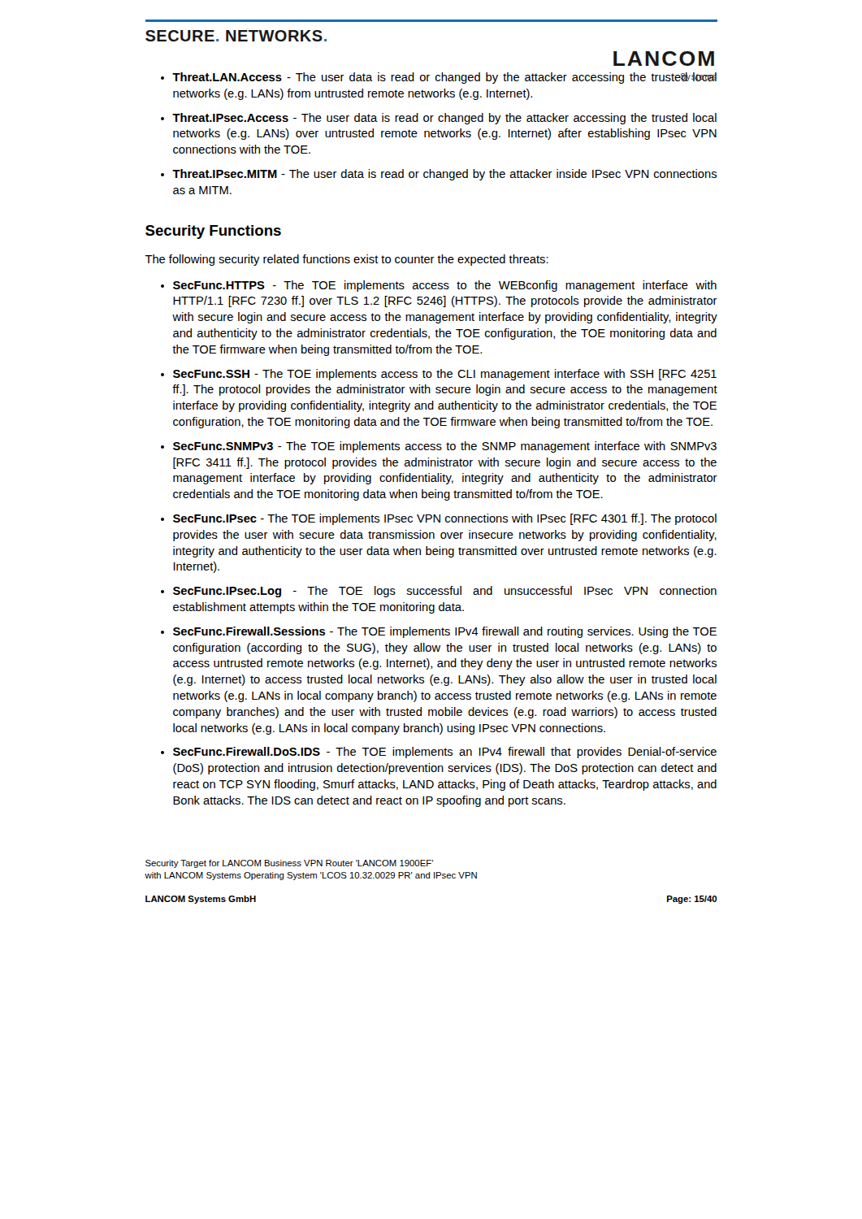SECURE. NETWORKS.
LANCOM
Systems
Threat.LAN.Access - The user data is read or changed by the attacker accessing the trusted local networks (e.g. LANs) from untrusted remote networks (e.g. Internet).
Threat.IPsec.Access - The user data is read or changed by the attacker accessing the trusted local networks (e.g. LANs) over untrusted remote networks (e.g. Internet) after establishing IPsec VPN connections with the TOE.
Threat.IPsec.MITM - The user data is read or changed by the attacker inside IPsec VPN connections as a MITM.
Security Functions
The following security related functions exist to counter the expected threats:
SecFunc.HTTPS - The TOE implements access to the WEBconfig management interface with HTTP/1.1 [RFC 7230 ff.] over TLS 1.2 [RFC 5246] (HTTPS). The protocols provide the administrator with secure login and secure access to the management interface by providing confidentiality, integrity and authenticity to the administrator credentials, the TOE configuration, the TOE monitoring data and the TOE firmware when being transmitted to/from the TOE.
SecFunc.SSH - The TOE implements access to the CLI management interface with SSH [RFC 4251 ff.]. The protocol provides the administrator with secure login and secure access to the management interface by providing confidentiality, integrity and authenticity to the administrator credentials, the TOE configuration, the TOE monitoring data and the TOE firmware when being transmitted to/from the TOE.
SecFunc.SNMPv3 - The TOE implements access to the SNMP management interface with SNMPv3 [RFC 3411 ff.]. The protocol provides the administrator with secure login and secure access to the management interface by providing confidentiality, integrity and authenticity to the administrator credentials and the TOE monitoring data when being transmitted to/from the TOE.
SecFunc.IPsec - The TOE implements IPsec VPN connections with IPsec [RFC 4301 ff.]. The protocol provides the user with secure data transmission over insecure networks by providing confidentiality, integrity and authenticity to the user data when being transmitted over untrusted remote networks (e.g. Internet).
SecFunc.IPsec.Log - The TOE logs successful and unsuccessful IPsec VPN connection establishment attempts within the TOE monitoring data.
SecFunc.Firewall.Sessions - The TOE implements IPv4 firewall and routing services. Using the TOE configuration (according to the SUG), they allow the user in trusted local networks (e.g. LANs) to access untrusted remote networks (e.g. Internet), and they deny the user in untrusted remote networks (e.g. Internet) to access trusted local networks (e.g. LANs). They also allow the user in trusted local networks (e.g. LANs in local company branch) to access trusted remote networks (e.g. LANs in remote company branches) and the user with trusted mobile devices (e.g. road warriors) to access trusted local networks (e.g. LANs in local company branch) using IPsec VPN connections.
SecFunc.Firewall.DoS.IDS - The TOE implements an IPv4 firewall that provides Denial-of-service (DoS) protection and intrusion detection/prevention services (IDS). The DoS protection can detect and react on TCP SYN flooding, Smurf attacks, LAND attacks, Ping of Death attacks, Teardrop attacks, and Bonk attacks. The IDS can detect and react on IP spoofing and port scans.
Security Target for LANCOM Business VPN Router 'LANCOM 1900EF'
with LANCOM Systems Operating System 'LCOS 10.32.0029 PR' and IPsec VPN
LANCOM Systems GmbH Page: 15/40